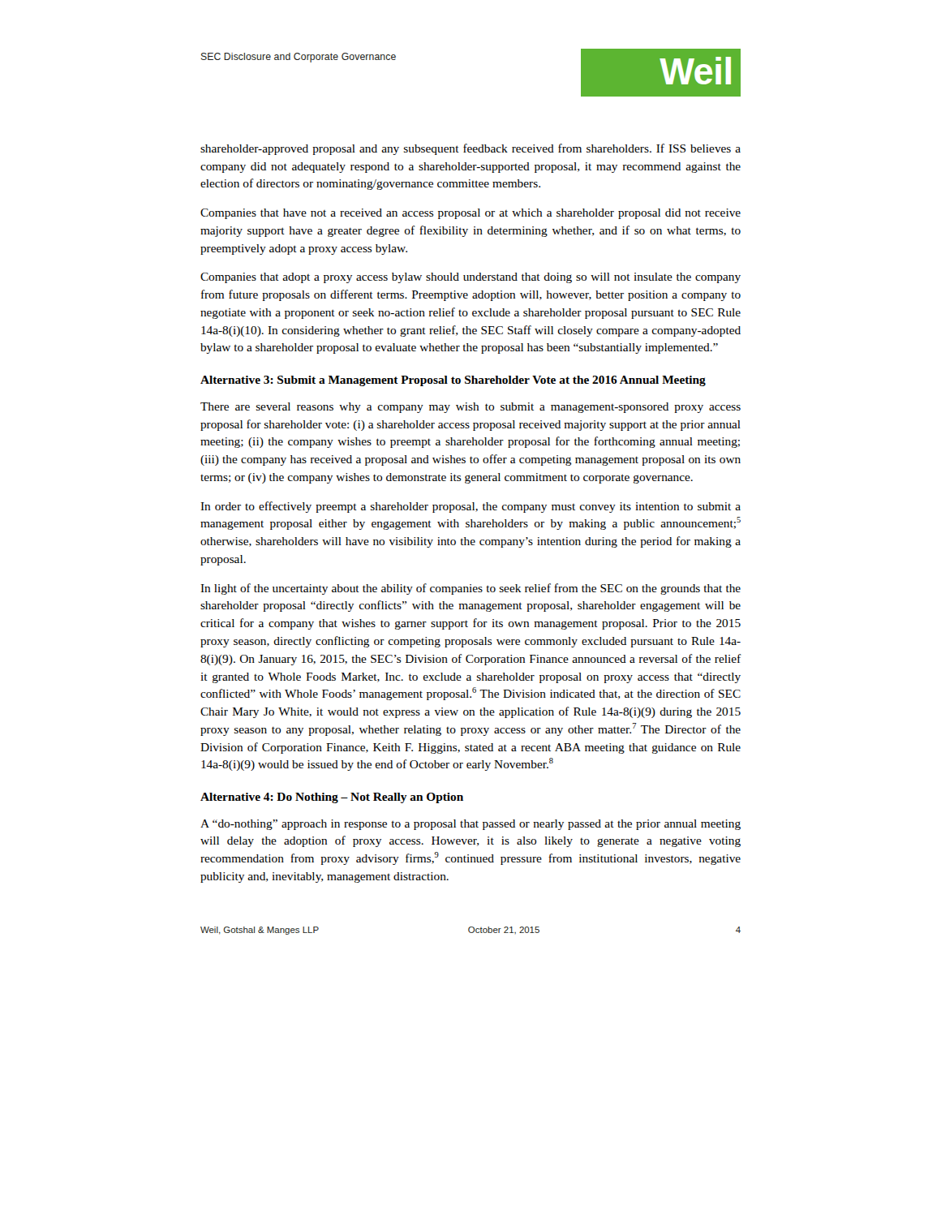SEC Disclosure and Corporate Governance
Weil
shareholder-approved proposal and any subsequent feedback received from shareholders. If ISS believes a company did not adequately respond to a shareholder-supported proposal, it may recommend against the election of directors or nominating/governance committee members.
Companies that have not a received an access proposal or at which a shareholder proposal did not receive majority support have a greater degree of flexibility in determining whether, and if so on what terms, to preemptively adopt a proxy access bylaw.
Companies that adopt a proxy access bylaw should understand that doing so will not insulate the company from future proposals on different terms. Preemptive adoption will, however, better position a company to negotiate with a proponent or seek no-action relief to exclude a shareholder proposal pursuant to SEC Rule 14a-8(i)(10). In considering whether to grant relief, the SEC Staff will closely compare a company-adopted bylaw to a shareholder proposal to evaluate whether the proposal has been “substantially implemented.”
Alternative 3: Submit a Management Proposal to Shareholder Vote at the 2016 Annual Meeting
There are several reasons why a company may wish to submit a management-sponsored proxy access proposal for shareholder vote: (i) a shareholder access proposal received majority support at the prior annual meeting; (ii) the company wishes to preempt a shareholder proposal for the forthcoming annual meeting; (iii) the company has received a proposal and wishes to offer a competing management proposal on its own terms; or (iv) the company wishes to demonstrate its general commitment to corporate governance.
In order to effectively preempt a shareholder proposal, the company must convey its intention to submit a management proposal either by engagement with shareholders or by making a public announcement;5 otherwise, shareholders will have no visibility into the company’s intention during the period for making a proposal.
In light of the uncertainty about the ability of companies to seek relief from the SEC on the grounds that the shareholder proposal “directly conflicts” with the management proposal, shareholder engagement will be critical for a company that wishes to garner support for its own management proposal. Prior to the 2015 proxy season, directly conflicting or competing proposals were commonly excluded pursuant to Rule 14a-8(i)(9). On January 16, 2015, the SEC’s Division of Corporation Finance announced a reversal of the relief it granted to Whole Foods Market, Inc. to exclude a shareholder proposal on proxy access that “directly conflicted” with Whole Foods’ management proposal.6 The Division indicated that, at the direction of SEC Chair Mary Jo White, it would not express a view on the application of Rule 14a-8(i)(9) during the 2015 proxy season to any proposal, whether relating to proxy access or any other matter.7 The Director of the Division of Corporation Finance, Keith F. Higgins, stated at a recent ABA meeting that guidance on Rule 14a-8(i)(9) would be issued by the end of October or early November.8
Alternative 4: Do Nothing – Not Really an Option
A “do-nothing” approach in response to a proposal that passed or nearly passed at the prior annual meeting will delay the adoption of proxy access. However, it is also likely to generate a negative voting recommendation from proxy advisory firms,9 continued pressure from institutional investors, negative publicity and, inevitably, management distraction.
Weil, Gotshal & Manges LLP
October 21, 2015
4